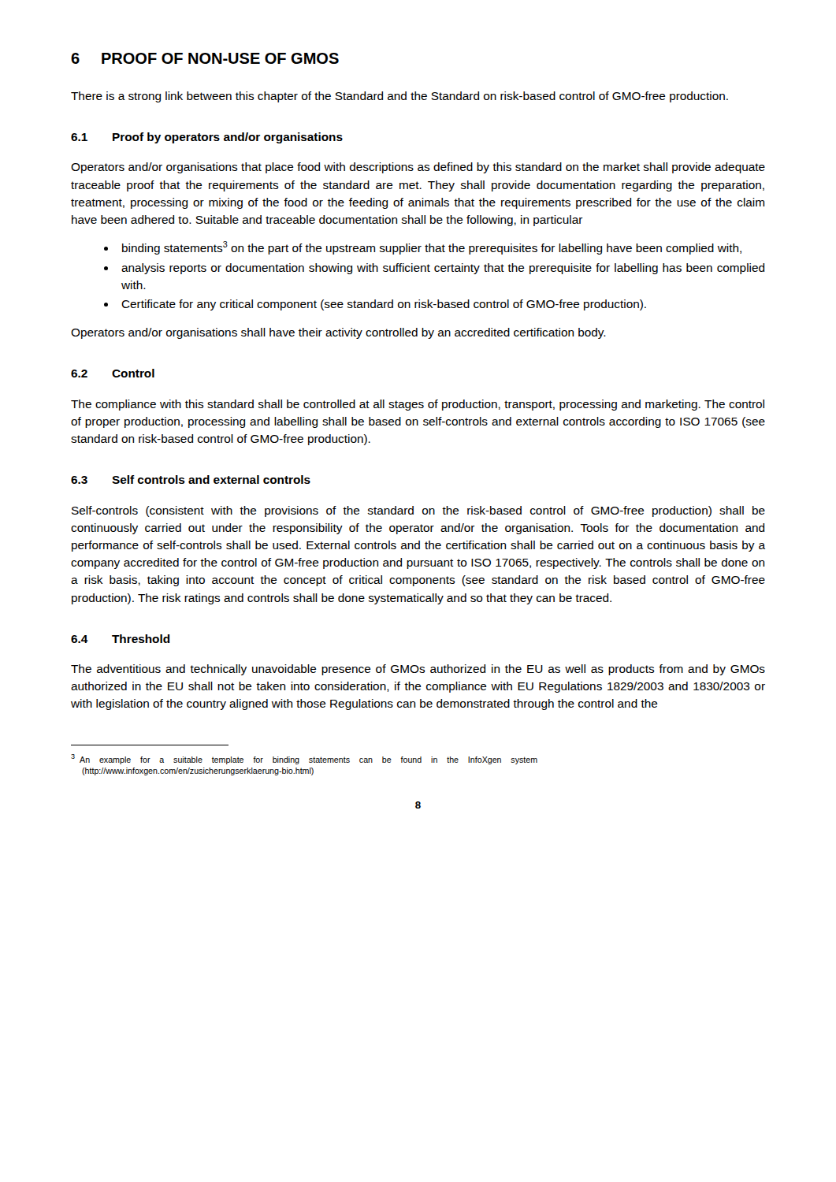6 PROOF OF NON-USE OF GMOS
There is a strong link between this chapter of the Standard and the Standard on risk-based control of GMO-free production.
6.1 Proof by operators and/or organisations
Operators and/or organisations that place food with descriptions as defined by this standard on the market shall provide adequate traceable proof that the requirements of the standard are met. They shall provide documentation regarding the preparation, treatment, processing or mixing of the food or the feeding of animals that the requirements prescribed for the use of the claim have been adhered to. Suitable and traceable documentation shall be the following, in particular
binding statements3 on the part of the upstream supplier that the prerequisites for labelling have been complied with,
analysis reports or documentation showing with sufficient certainty that the prerequisite for labelling has been complied with.
Certificate for any critical component (see standard on risk-based control of GMO-free production).
Operators and/or organisations shall have their activity controlled by an accredited certification body.
6.2 Control
The compliance with this standard shall be controlled at all stages of production, transport, processing and marketing. The control of proper production, processing and labelling shall be based on self-controls and external controls according to ISO 17065 (see standard on risk-based control of GMO-free production).
6.3 Self controls and external controls
Self-controls (consistent with the provisions of the standard on the risk-based control of GMO-free production) shall be continuously carried out under the responsibility of the operator and/or the organisation. Tools for the documentation and performance of self-controls shall be used. External controls and the certification shall be carried out on a continuous basis by a company accredited for the control of GM-free production and pursuant to ISO 17065, respectively. The controls shall be done on a risk basis, taking into account the concept of critical components (see standard on the risk based control of GMO-free production). The risk ratings and controls shall be done systematically and so that they can be traced.
6.4 Threshold
The adventitious and technically unavoidable presence of GMOs authorized in the EU as well as products from and by GMOs authorized in the EU shall not be taken into consideration, if the compliance with EU Regulations 1829/2003 and 1830/2003 or with legislation of the country aligned with those Regulations can be demonstrated through the control and the
3 An example for a suitable template for binding statements can be found in the InfoXgen system(http://www.infoxgen.com/en/zusicherungserklaerung-bio.html)
8